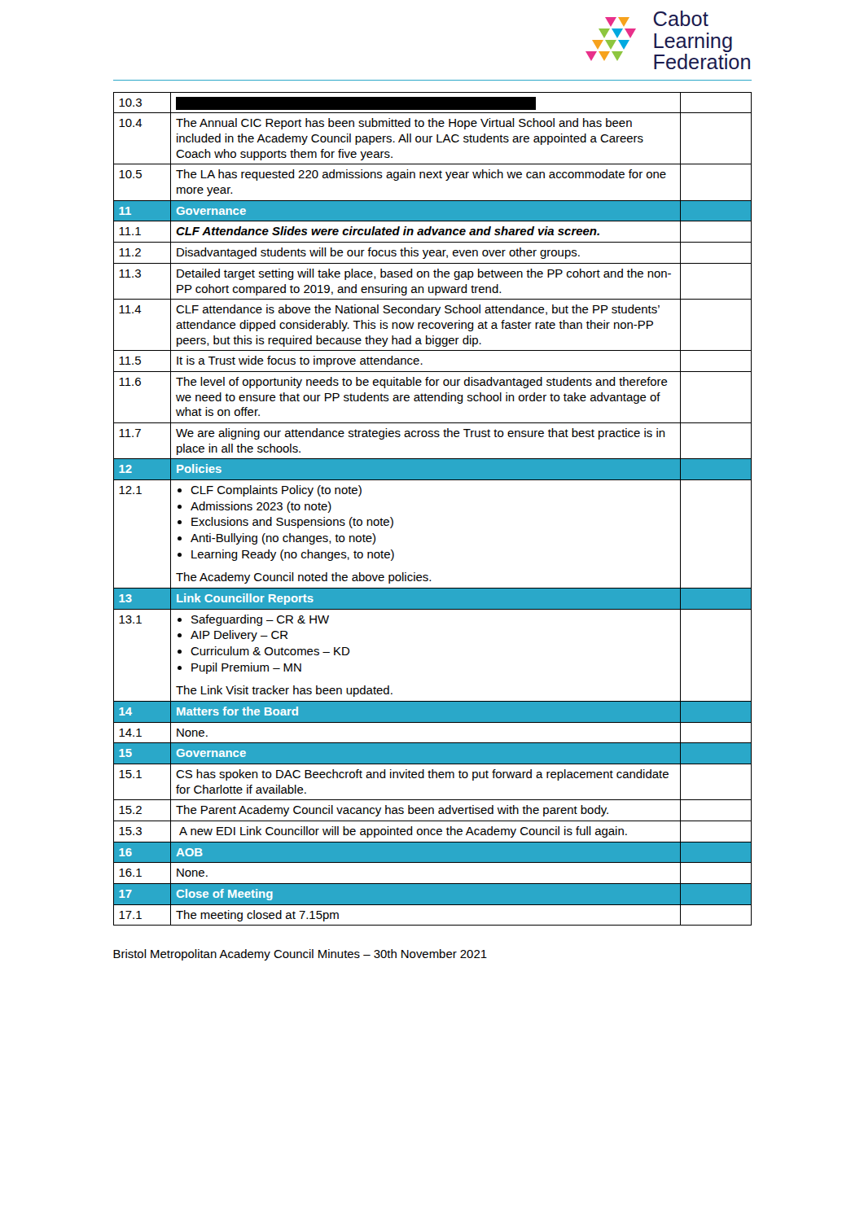Cabot
Learning
Federation
| 10.3 | | |
| 10.4 | The Annual CIC Report has been submitted to the Hope Virtual School and has been included in the Academy Council papers. All our LAC students are appointed a Careers Coach who supports them for five years. | |
| 10.5 | The LA has requested 220 admissions again next year which we can accommodate for one more year. | |
| 11 | Governance | |
| 11.1 | CLF Attendance Slides were circulated in advance and shared via screen. | |
| 11.2 | Disadvantaged students will be our focus this year, even over other groups. | |
| 11.3 | Detailed target setting will take place, based on the gap between the PP cohort and the non-PP cohort compared to 2019, and ensuring an upward trend. | |
| 11.4 | CLF attendance is above the National Secondary School attendance, but the PP students’ attendance dipped considerably. This is now recovering at a faster rate than their non-PP peers, but this is required because they had a bigger dip. | |
| 11.5 | It is a Trust wide focus to improve attendance. | |
| 11.6 | The level of opportunity needs to be equitable for our disadvantaged students and therefore we need to ensure that our PP students are attending school in order to take advantage of what is on offer. | |
| 11.7 | We are aligning our attendance strategies across the Trust to ensure that best practice is in place in all the schools. | |
| 12 | Policies | |
| 12.1 | CLF Complaints Policy (to note) Admissions 2023 (to note) Exclusions and Suspensions (to note) Anti-Bullying (no changes, to note) Learning Ready (no changes, to note) The Academy Council noted the above policies. | |
| 13 | Link Councillor Reports | |
| 13.1 | Safeguarding – CR & HW AIP Delivery – CR Curriculum & Outcomes – KD Pupil Premium – MN The Link Visit tracker has been updated. | |
| 14 | Matters for the Board | |
| 14.1 | None. | |
| 15 | Governance | |
| 15.1 | CS has spoken to DAC Beechcroft and invited them to put forward a replacement candidate for Charlotte if available. | |
| 15.2 | The Parent Academy Council vacancy has been advertised with the parent body. | |
| 15.3 | A new EDI Link Councillor will be appointed once the Academy Council is full again. | |
| 16 | AOB | |
| 16.1 | None. | |
| 17 | Close of Meeting | |
| 17.1 | The meeting closed at 7.15pm | |
Bristol Metropolitan Academy Council Minutes – 30th November 2021